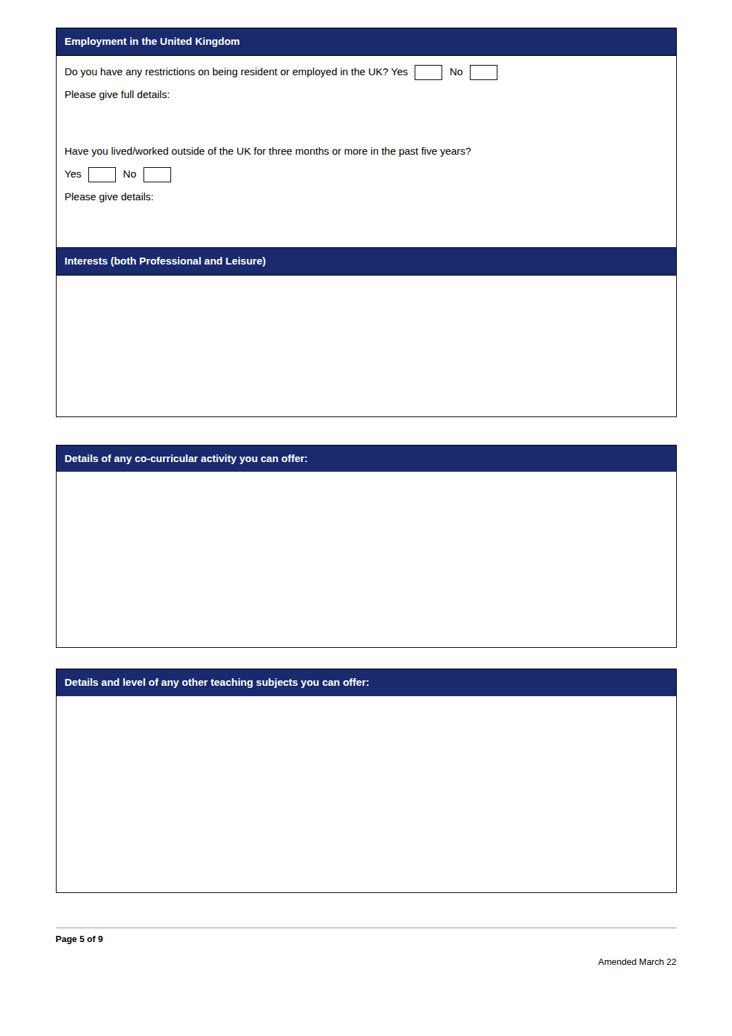Employment in the United Kingdom
Do you have any restrictions on being resident or employed in the UK? Yes No
Please give full details:
Have you lived/worked outside of the UK for three months or more in the past five years?
Yes No
Please give details:
Interests (both Professional and Leisure)
Details of any co-curricular activity you can offer:
Details and level of any other teaching subjects you can offer:
Page 5 of 9
Amended March 22